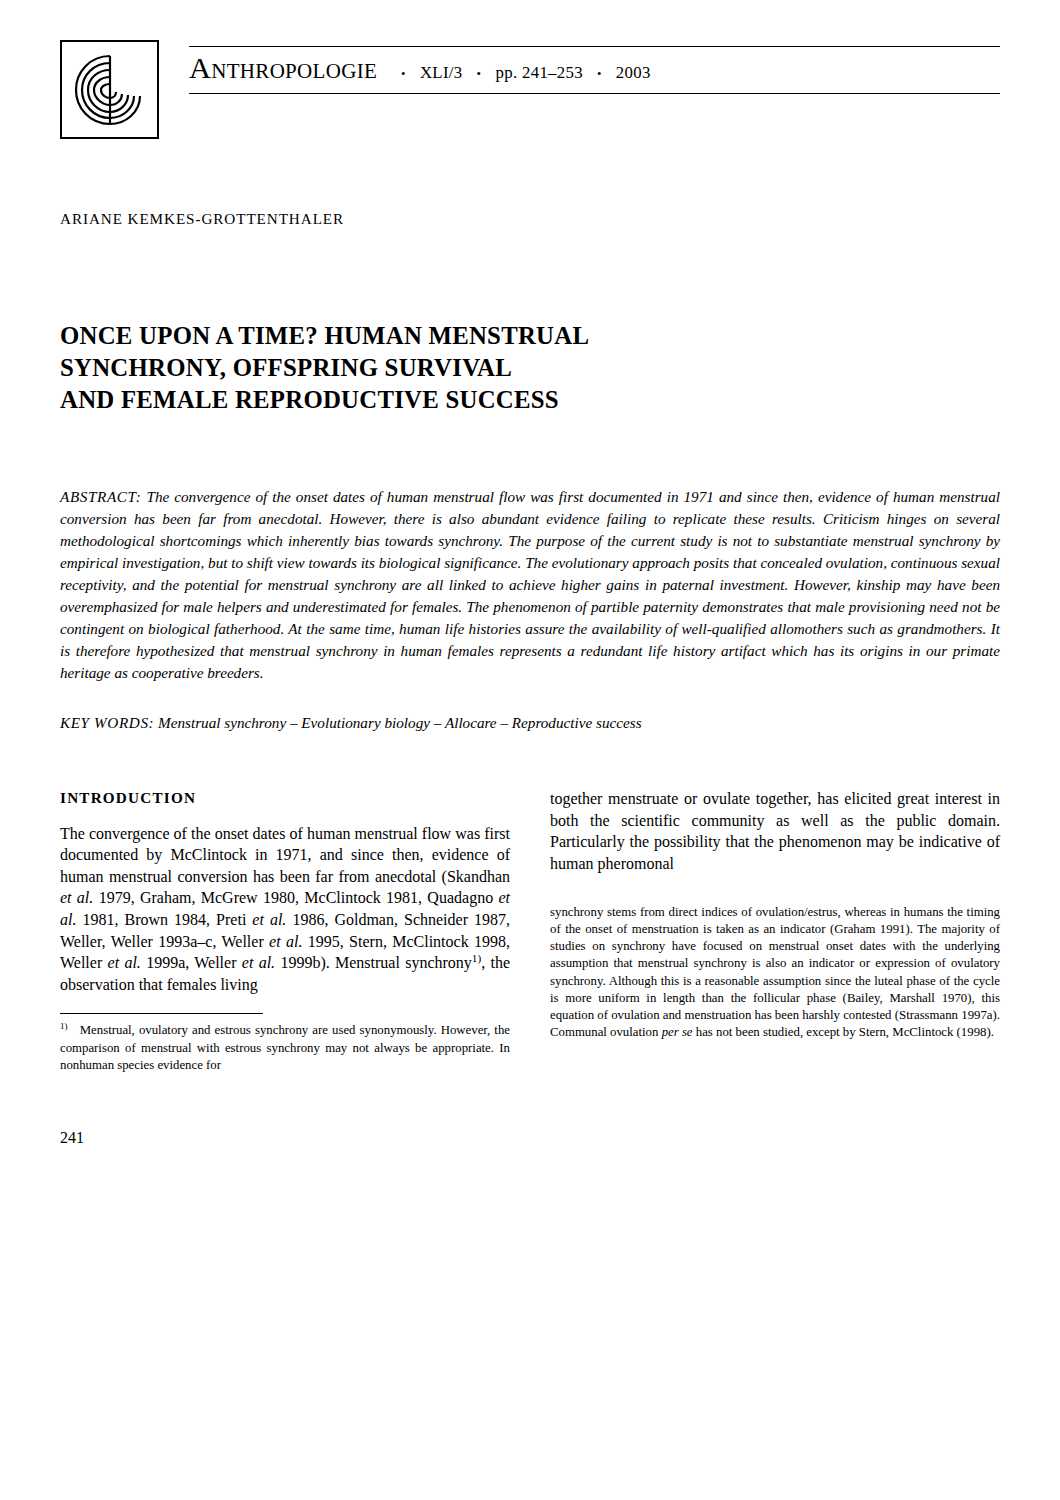Anthropologie • XLI/3 • pp. 241–253 • 2003
ARIANE KEMKES-GROTTENTHALER
ONCE UPON A TIME? HUMAN MENSTRUAL
SYNCHRONY, OFFSPRING SURVIVAL
AND FEMALE REPRODUCTIVE SUCCESS
ABSTRACT: The convergence of the onset dates of human menstrual flow was first documented in 1971 and since then, evidence of human menstrual conversion has been far from anecdotal. However, there is also abundant evidence failing to replicate these results. Criticism hinges on several methodological shortcomings which inherently bias towards synchrony. The purpose of the current study is not to substantiate menstrual synchrony by empirical investigation, but to shift view towards its biological significance. The evolutionary approach posits that concealed ovulation, continuous sexual receptivity, and the potential for menstrual synchrony are all linked to achieve higher gains in paternal investment. However, kinship may have been overemphasized for male helpers and underestimated for females. The phenomenon of partible paternity demonstrates that male provisioning need not be contingent on biological fatherhood. At the same time, human life histories assure the availability of well-qualified allomothers such as grandmothers. It is therefore hypothesized that menstrual synchrony in human females represents a redundant life history artifact which has its origins in our primate heritage as cooperative breeders.
KEY WORDS: Menstrual synchrony – Evolutionary biology – Allocare – Reproductive success
INTRODUCTION
The convergence of the onset dates of human menstrual flow was first documented by McClintock in 1971, and since then, evidence of human menstrual conversion has been far from anecdotal (Skandhan et al. 1979, Graham, McGrew 1980, McClintock 1981, Quadagno et al. 1981, Brown 1984, Preti et al. 1986, Goldman, Schneider 1987, Weller, Weller 1993a–c, Weller et al. 1995, Stern, McClintock 1998, Weller et al. 1999a, Weller et al. 1999b). Menstrual synchrony1), the observation that females living
1) Menstrual, ovulatory and estrous synchrony are used synonymously. However, the comparison of menstrual with estrous synchrony may not always be appropriate. In nonhuman species evidence for
together menstruate or ovulate together, has elicited great interest in both the scientific community as well as the public domain. Particularly the possibility that the phenomenon may be indicative of human pheromonal
synchrony stems from direct indices of ovulation/estrus, whereas in humans the timing of the onset of menstruation is taken as an indicator (Graham 1991). The majority of studies on synchrony have focused on menstrual onset dates with the underlying assumption that menstrual synchrony is also an indicator or expression of ovulatory synchrony. Although this is a reasonable assumption since the luteal phase of the cycle is more uniform in length than the follicular phase (Bailey, Marshall 1970), this equation of ovulation and menstruation has been harshly contested (Strassmann 1997a). Communal ovulation per se has not been studied, except by Stern, McClintock (1998).
241